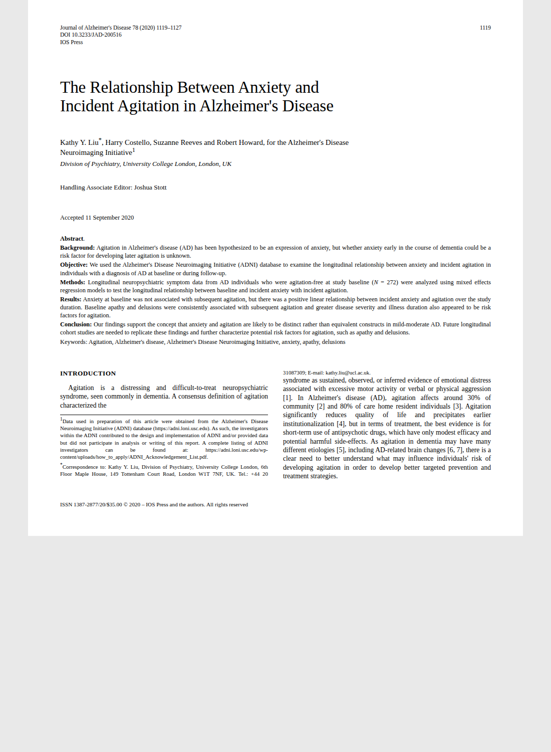Journal of Alzheimer's Disease 78 (2020) 1119–1127
DOI 10.3233/JAD-200516
IOS Press
1119
The Relationship Between Anxiety and
Incident Agitation in Alzheimer's Disease
Kathy Y. Liu*, Harry Costello, Suzanne Reeves and Robert Howard, for the Alzheimer's Disease
Neuroimaging Initiative1
Division of Psychiatry, University College London, London, UK
Handling Associate Editor: Joshua Stott
Accepted 11 September 2020
Abstract.
Background: Agitation in Alzheimer's disease (AD) has been hypothesized to be an expression of anxiety, but whether anxiety early in the course of dementia could be a risk factor for developing later agitation is unknown.
Objective: We used the Alzheimer's Disease Neuroimaging Initiative (ADNI) database to examine the longitudinal relationship between anxiety and incident agitation in individuals with a diagnosis of AD at baseline or during follow-up.
Methods: Longitudinal neuropsychiatric symptom data from AD individuals who were agitation-free at study baseline (N = 272) were analyzed using mixed effects regression models to test the longitudinal relationship between baseline and incident anxiety with incident agitation.
Results: Anxiety at baseline was not associated with subsequent agitation, but there was a positive linear relationship between incident anxiety and agitation over the study duration. Baseline apathy and delusions were consistently associated with subsequent agitation and greater disease severity and illness duration also appeared to be risk factors for agitation.
Conclusion: Our findings support the concept that anxiety and agitation are likely to be distinct rather than equivalent constructs in mild-moderate AD. Future longitudinal cohort studies are needed to replicate these findings and further characterize potential risk factors for agitation, such as apathy and delusions.
Keywords: Agitation, Alzheimer's disease, Alzheimer's Disease Neuroimaging Initiative, anxiety, apathy, delusions
INTRODUCTION
Agitation is a distressing and difficult-to-treat neuropsychiatric syndrome, seen commonly in dementia. A consensus definition of agitation characterized the
1Data used in preparation of this article were obtained from the Alzheimer's Disease Neuroimaging Initiative (ADNI) database (https://adni.loni.usc.edu). As such, the investigators within the ADNI contributed to the design and implementation of ADNI and/or provided data but did not participate in analysis or writing of this report. A complete listing of ADNI investigators can be found at: https://adni.loni.usc.edu/wp-content/uploads/how_to_apply/ADNI_Acknowledgement_List.pdf.
*Correspondence to: Kathy Y. Liu, Division of Psychiatry, University College London, 6th Floor Maple House, 149 Tottenham Court Road, London W1T 7NF, UK. Tel.: +44 20 31087309; E-mail: kathy.liu@ucl.ac.uk.
syndrome as sustained, observed, or inferred evidence of emotional distress associated with excessive motor activity or verbal or physical aggression [1]. In Alzheimer's disease (AD), agitation affects around 30% of community [2] and 80% of care home resident individuals [3]. Agitation significantly reduces quality of life and precipitates earlier institutionalization [4], but in terms of treatment, the best evidence is for short-term use of antipsychotic drugs, which have only modest efficacy and potential harmful side-effects. As agitation in dementia may have many different etiologies [5], including AD-related brain changes [6, 7], there is a clear need to better understand what may influence individuals' risk of developing agitation in order to develop better targeted prevention and treatment strategies.
ISSN 1387-2877/20/$35.00 © 2020 – IOS Press and the authors. All rights reserved